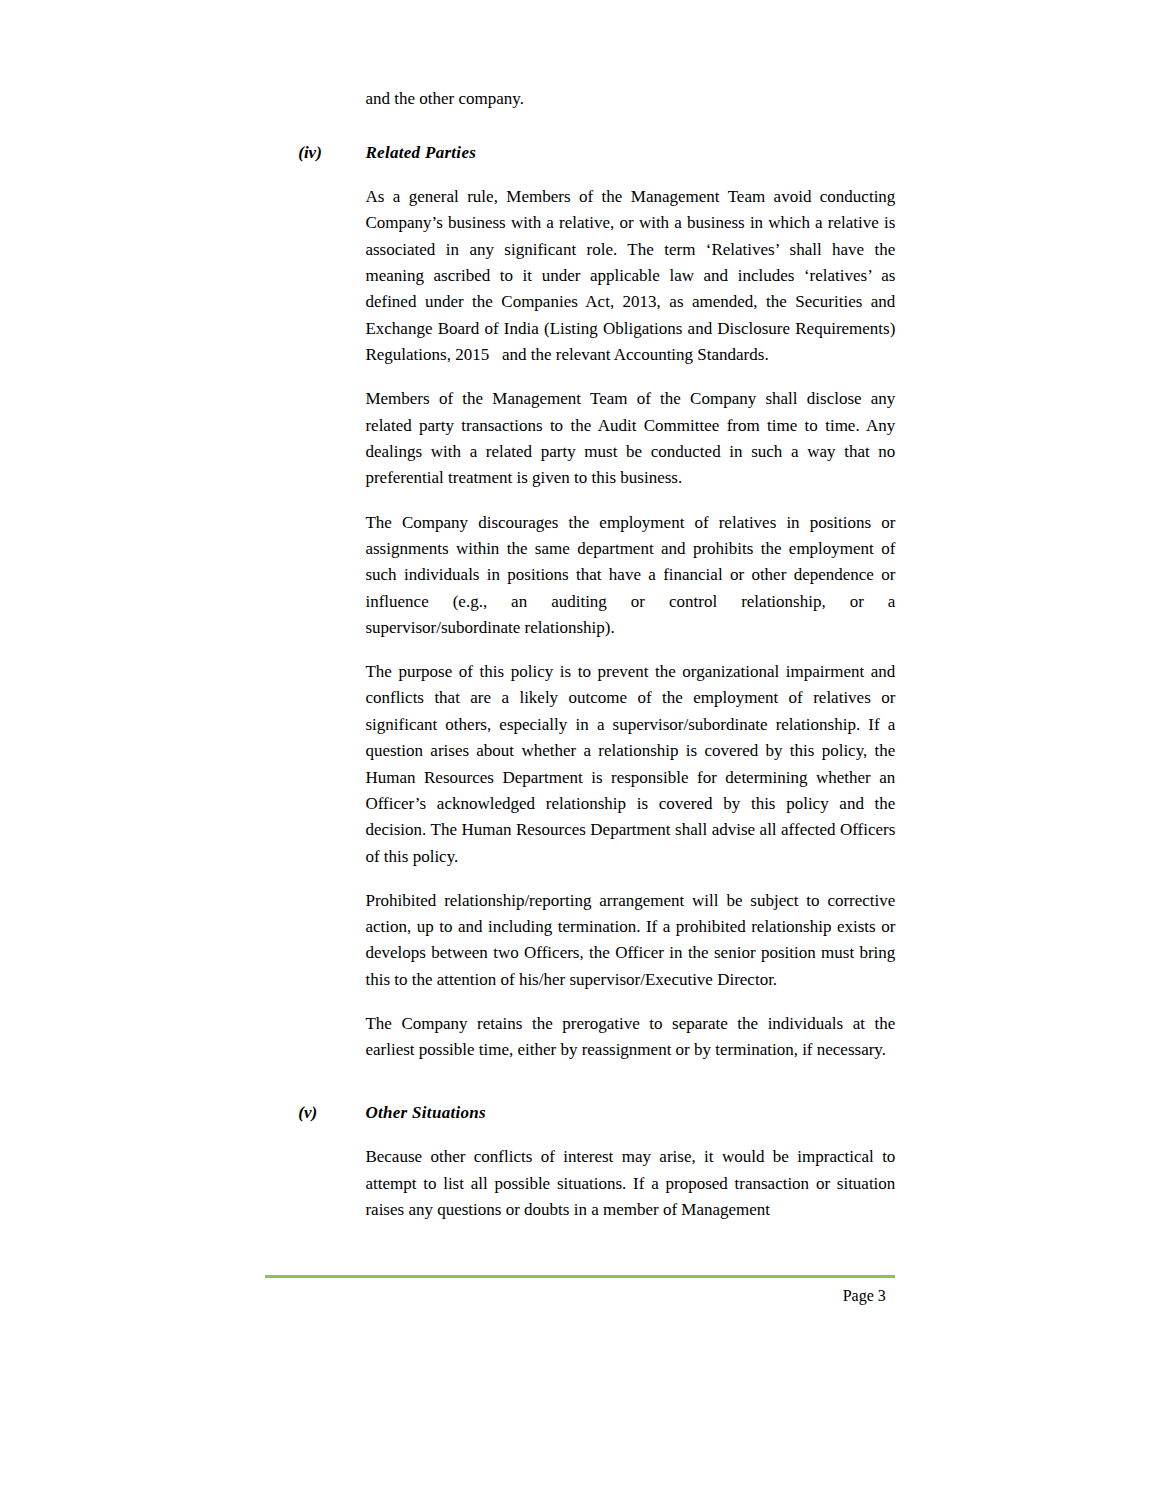and the other company.
(iv) Related Parties
As a general rule, Members of the Management Team avoid conducting Company’s business with a relative, or with a business in which a relative is associated in any significant role. The term ‘Relatives’ shall have the meaning ascribed to it under applicable law and includes ‘relatives’ as defined under the Companies Act, 2013, as amended, the Securities and Exchange Board of India (Listing Obligations and Disclosure Requirements) Regulations, 2015 and the relevant Accounting Standards.
Members of the Management Team of the Company shall disclose any related party transactions to the Audit Committee from time to time. Any dealings with a related party must be conducted in such a way that no preferential treatment is given to this business.
The Company discourages the employment of relatives in positions or assignments within the same department and prohibits the employment of such individuals in positions that have a financial or other dependence or influence (e.g., an auditing or control relationship, or a supervisor/subordinate relationship).
The purpose of this policy is to prevent the organizational impairment and conflicts that are a likely outcome of the employment of relatives or significant others, especially in a supervisor/subordinate relationship. If a question arises about whether a relationship is covered by this policy, the Human Resources Department is responsible for determining whether an Officer’s acknowledged relationship is covered by this policy and the decision. The Human Resources Department shall advise all affected Officers of this policy.
Prohibited relationship/reporting arrangement will be subject to corrective action, up to and including termination. If a prohibited relationship exists or develops between two Officers, the Officer in the senior position must bring this to the attention of his/her supervisor/Executive Director.
The Company retains the prerogative to separate the individuals at the earliest possible time, either by reassignment or by termination, if necessary.
(v) Other Situations
Because other conflicts of interest may arise, it would be impractical to attempt to list all possible situations. If a proposed transaction or situation raises any questions or doubts in a member of Management
Page 3